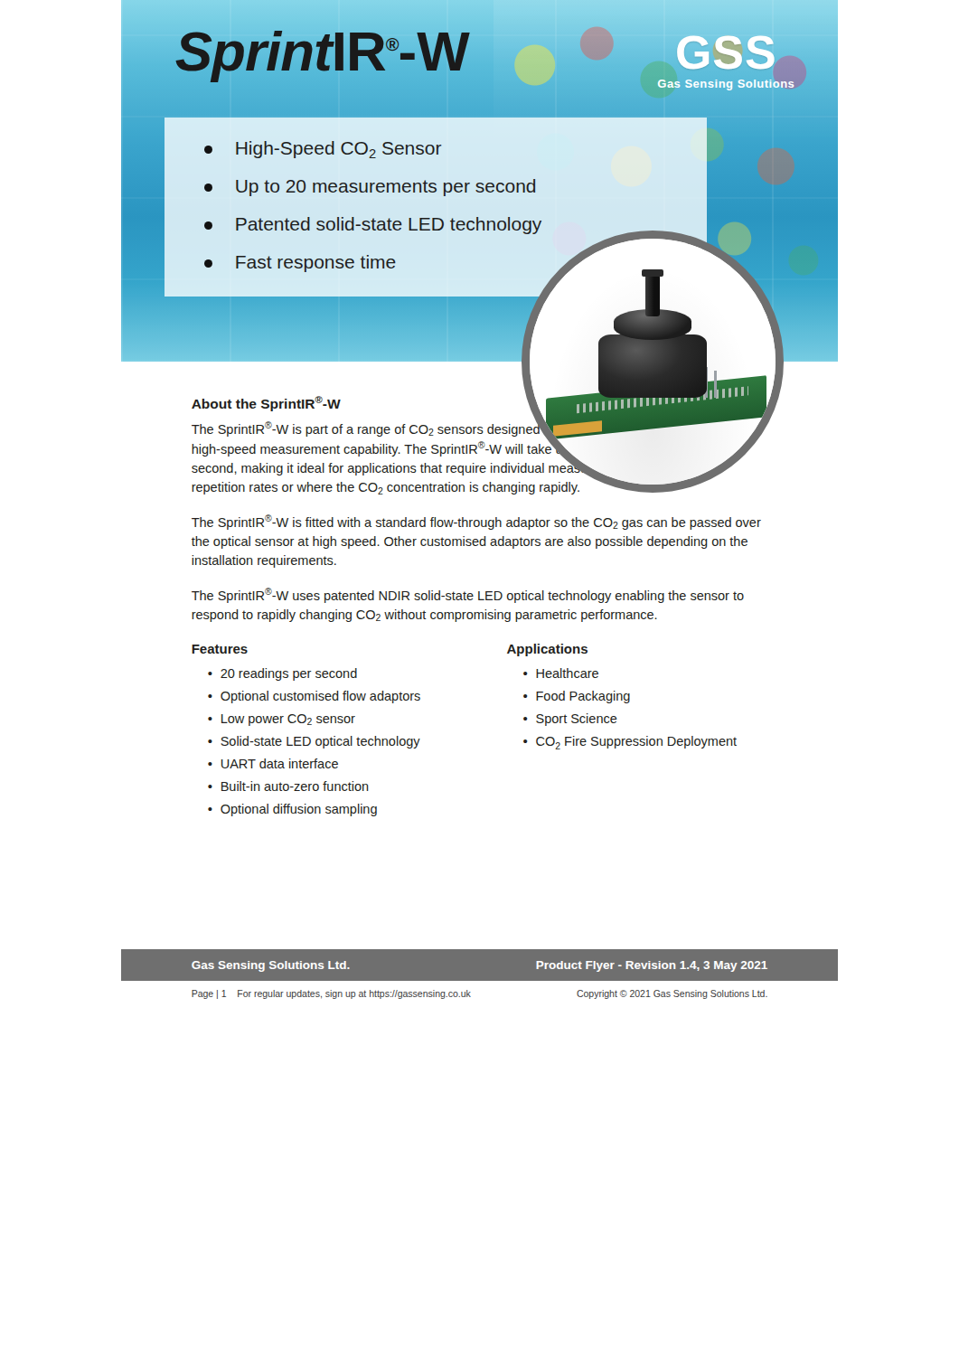Sprint IR®-W
GSS
Gas Sensing Solutions
High-Speed CO2 Sensor
Up to 20 measurements per second
Patented solid-state LED technology
Fast response time
About the SprintIR®-W
The SprintIR®-W is part of a range of CO2 sensors designed to deliver unprecedented high-speed measurement capability. The SprintIR®-W will take up to 20 readings per second, making it ideal for applications that require individual measurements at high repetition rates or where the CO2 concentration is changing rapidly.
The SprintIR®-W is fitted with a standard flow-through adaptor so the CO2 gas can be passed over the optical sensor at high speed. Other customised adaptors are also possible depending on the installation requirements.
The SprintIR®-W uses patented NDIR solid-state LED optical technology enabling the sensor to respond to rapidly changing CO2 without compromising parametric performance.
Features
20 readings per second
Optional customised flow adaptors
Low power CO2 sensor
Solid-state LED optical technology
UART data interface
Built-in auto-zero function
Optional diffusion sampling
Applications
Healthcare
Food Packaging
Sport Science
CO2 Fire Suppression Deployment
Gas Sensing Solutions Ltd.
Product Flyer - Revision 1.4, 3 May 2021
Page | 1 For regular updates, sign up at https://gassensing.co.uk
Copyright © 2021 Gas Sensing Solutions Ltd.